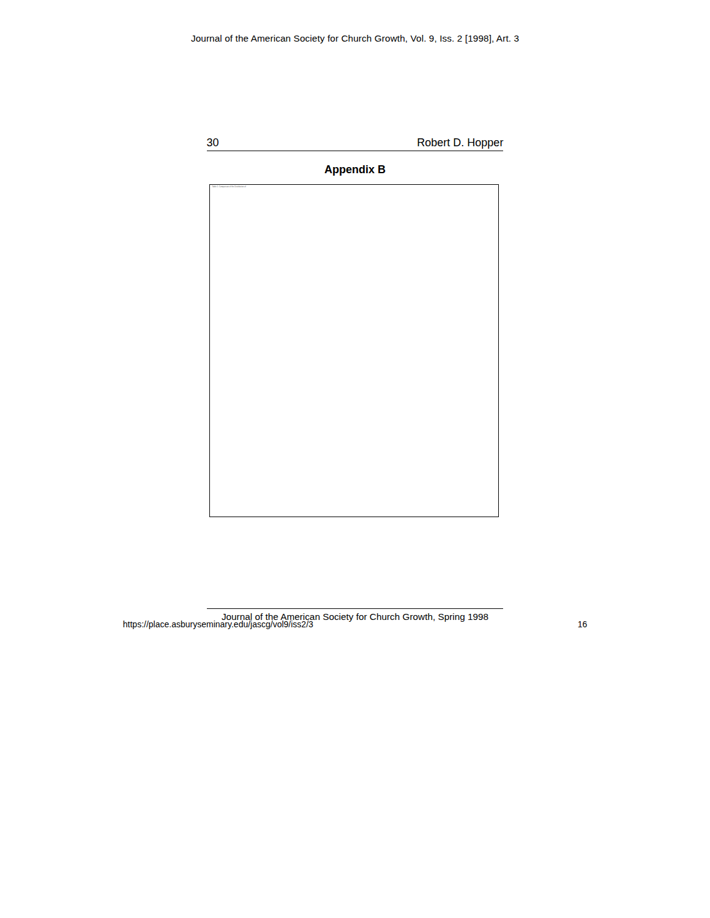Journal of the American Society for Church Growth, Vol. 9, Iss. 2 [1998], Art. 3
30 Robert D. Hopper
Appendix B
Table 1. Comparison of the Distribution of
Journal of the American Society for Church Growth, Spring 1998
https://place.asburyseminary.edu/jascg/vol9/iss2/3 16